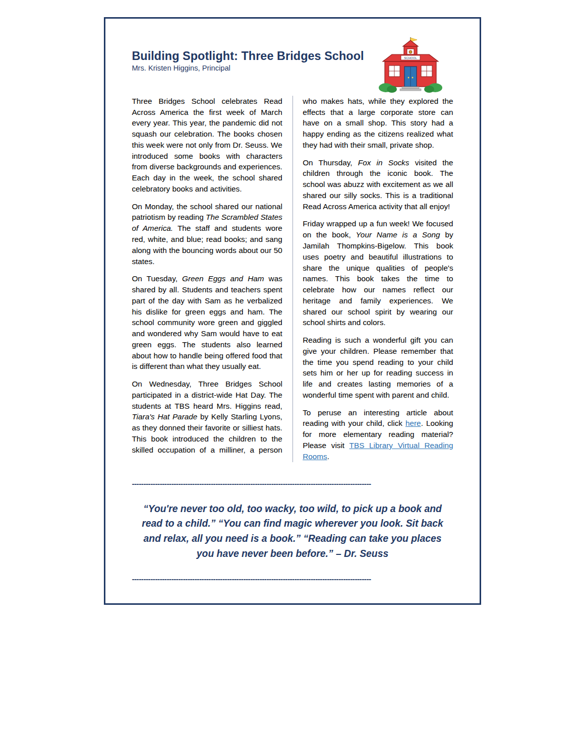SCHOOL
Building Spotlight: Three Bridges School
Mrs. Kristen Higgins, Principal
Three Bridges School celebrates Read Across America the first week of March every year. This year, the pandemic did not squash our celebration. The books chosen this week were not only from Dr. Seuss. We introduced some books with characters from diverse backgrounds and experiences. Each day in the week, the school shared celebratory books and activities.
On Monday, the school shared our national patriotism by reading The Scrambled States of America. The staff and students wore red, white, and blue; read books; and sang along with the bouncing words about our 50 states.
On Tuesday, Green Eggs and Ham was shared by all. Students and teachers spent part of the day with Sam as he verbalized his dislike for green eggs and ham. The school community wore green and giggled and wondered why Sam would have to eat green eggs. The students also learned about how to handle being offered food that is different than what they usually eat.
On Wednesday, Three Bridges School participated in a district-wide Hat Day. The students at TBS heard Mrs. Higgins read, Tiara's Hat Parade by Kelly Starling Lyons, as they donned their favorite or silliest hats. This book introduced the children to the skilled occupation of a milliner, a person who makes hats, while they explored the effects that a large corporate store can have on a small shop. This story had a happy ending as the citizens realized what they had with their small, private shop.
On Thursday, Fox in Socks visited the children through the iconic book. The school was abuzz with excitement as we all shared our silly socks. This is a traditional Read Across America activity that all enjoy!
Friday wrapped up a fun week! We focused on the book, Your Name is a Song by Jamilah Thompkins-Bigelow. This book uses poetry and beautiful illustrations to share the unique qualities of people's names. This book takes the time to celebrate how our names reflect our heritage and family experiences. We shared our school spirit by wearing our school shirts and colors.
Reading is such a wonderful gift you can give your children. Please remember that the time you spend reading to your child sets him or her up for reading success in life and creates lasting memories of a wonderful time spent with parent and child.
To peruse an interesting article about reading with your child, click here. Looking for more elementary reading material? Please visit TBS Library Virtual Reading Rooms.
-------------------------------------------------------------------------------------------------------
“You're never too old, too wacky, too wild, to pick up a book and read to a child.” “You can find magic wherever you look. Sit back and relax, all you need is a book.” “Reading can take you places you have never been before.” – Dr. Seuss
-------------------------------------------------------------------------------------------------------